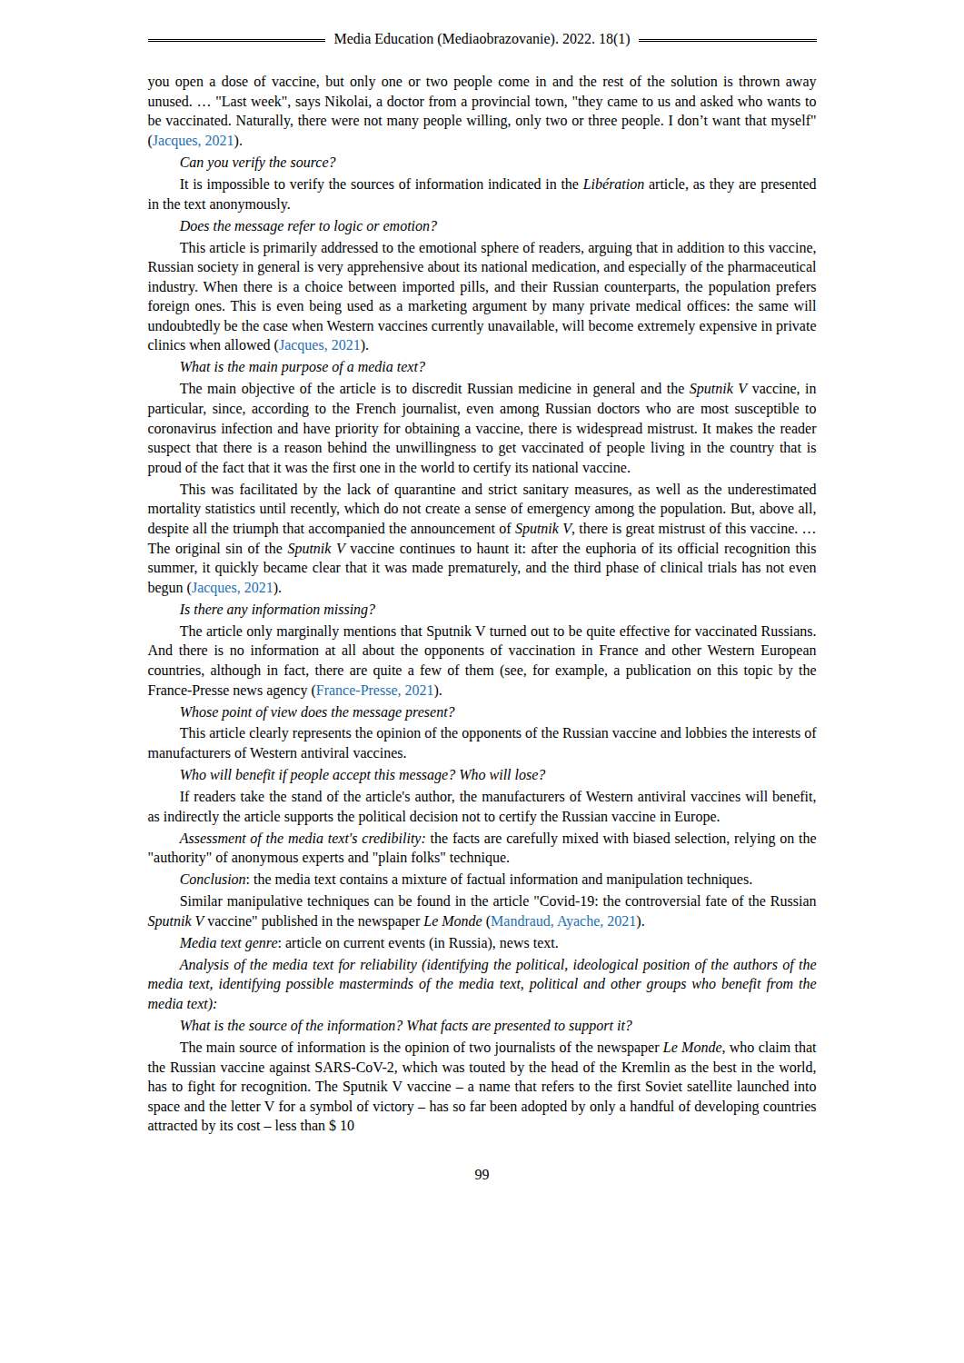Media Education (Mediaobrazovanie). 2022. 18(1)
you open a dose of vaccine, but only one or two people come in and the rest of the solution is thrown away unused. … "Last week", says Nikolai, a doctor from a provincial town, "they came to us and asked who wants to be vaccinated. Naturally, there were not many people willing, only two or three people. I don’t want that myself" (Jacques, 2021).
Can you verify the source?
It is impossible to verify the sources of information indicated in the Libération article, as they are presented in the text anonymously.
Does the message refer to logic or emotion?
This article is primarily addressed to the emotional sphere of readers, arguing that in addition to this vaccine, Russian society in general is very apprehensive about its national medication, and especially of the pharmaceutical industry. When there is a choice between imported pills, and their Russian counterparts, the population prefers foreign ones. This is even being used as a marketing argument by many private medical offices: the same will undoubtedly be the case when Western vaccines currently unavailable, will become extremely expensive in private clinics when allowed (Jacques, 2021).
What is the main purpose of a media text?
The main objective of the article is to discredit Russian medicine in general and the Sputnik V vaccine, in particular, since, according to the French journalist, even among Russian doctors who are most susceptible to coronavirus infection and have priority for obtaining a vaccine, there is widespread mistrust. It makes the reader suspect that there is a reason behind the unwillingness to get vaccinated of people living in the country that is proud of the fact that it was the first one in the world to certify its national vaccine.
This was facilitated by the lack of quarantine and strict sanitary measures, as well as the underestimated mortality statistics until recently, which do not create a sense of emergency among the population. But, above all, despite all the triumph that accompanied the announcement of Sputnik V, there is great mistrust of this vaccine. … The original sin of the Sputnik V vaccine continues to haunt it: after the euphoria of its official recognition this summer, it quickly became clear that it was made prematurely, and the third phase of clinical trials has not even begun (Jacques, 2021).
Is there any information missing?
The article only marginally mentions that Sputnik V turned out to be quite effective for vaccinated Russians. And there is no information at all about the opponents of vaccination in France and other Western European countries, although in fact, there are quite a few of them (see, for example, a publication on this topic by the France-Presse news agency (France-Presse, 2021).
Whose point of view does the message present?
This article clearly represents the opinion of the opponents of the Russian vaccine and lobbies the interests of manufacturers of Western antiviral vaccines.
Who will benefit if people accept this message? Who will lose?
If readers take the stand of the article's author, the manufacturers of Western antiviral vaccines will benefit, as indirectly the article supports the political decision not to certify the Russian vaccine in Europe.
Assessment of the media text's credibility: the facts are carefully mixed with biased selection, relying on the "authority" of anonymous experts and "plain folks" technique.
Conclusion: the media text contains a mixture of factual information and manipulation techniques.
Similar manipulative techniques can be found in the article "Covid-19: the controversial fate of the Russian Sputnik V vaccine" published in the newspaper Le Monde (Mandraud, Ayache, 2021).
Media text genre: article on current events (in Russia), news text.
Analysis of the media text for reliability (identifying the political, ideological position of the authors of the media text, identifying possible masterminds of the media text, political and other groups who benefit from the media text):
What is the source of the information? What facts are presented to support it?
The main source of information is the opinion of two journalists of the newspaper Le Monde, who claim that the Russian vaccine against SARS-CoV-2, which was touted by the head of the Kremlin as the best in the world, has to fight for recognition. The Sputnik V vaccine – a name that refers to the first Soviet satellite launched into space and the letter V for a symbol of victory – has so far been adopted by only a handful of developing countries attracted by its cost – less than $ 10
99